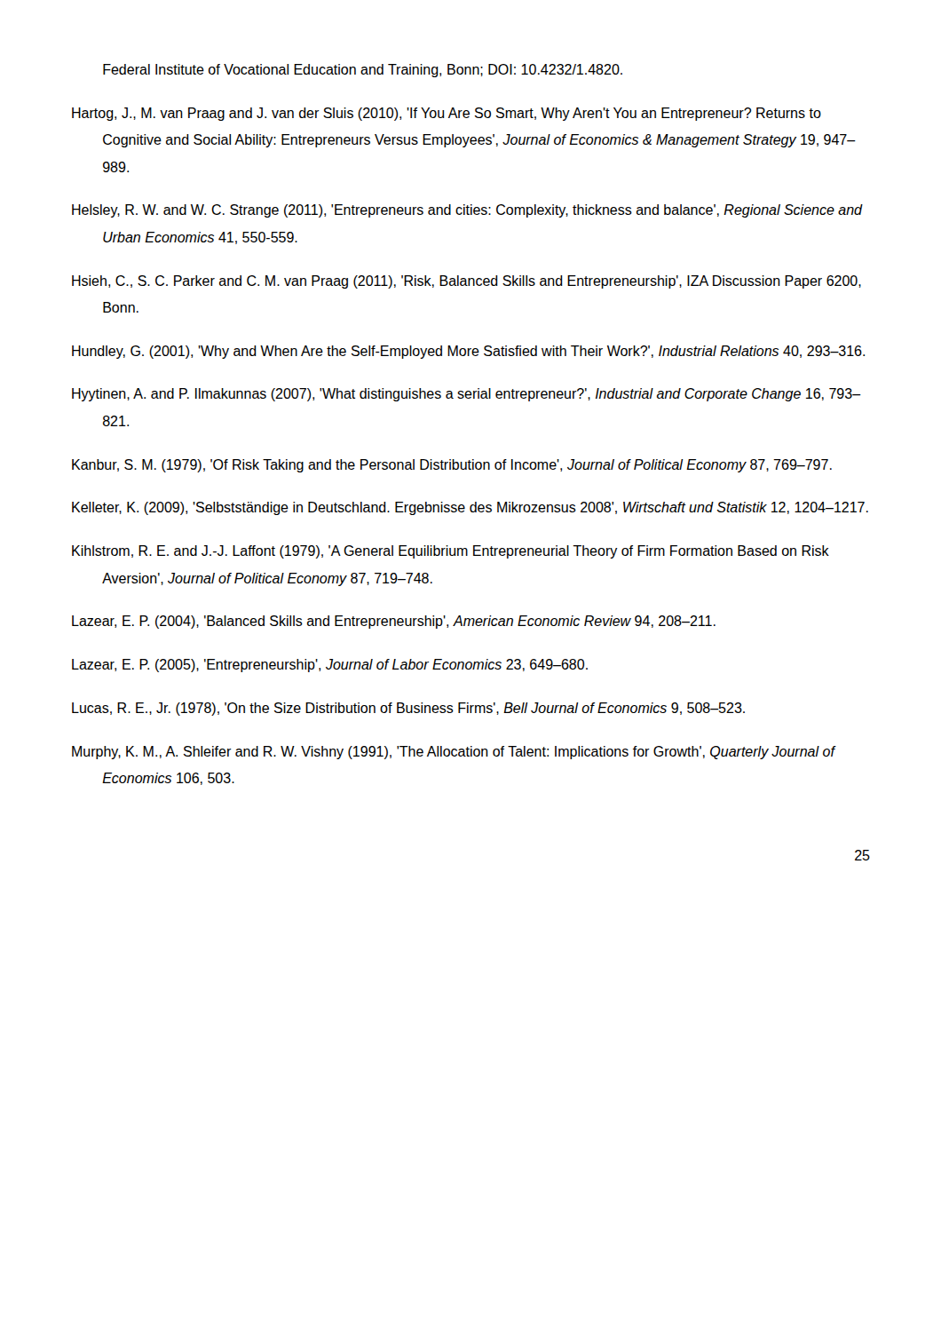Federal Institute of Vocational Education and Training, Bonn; DOI: 10.4232/1.4820.
Hartog, J., M. van Praag and J. van der Sluis (2010), 'If You Are So Smart, Why Aren't You an Entrepreneur? Returns to Cognitive and Social Ability: Entrepreneurs Versus Employees', Journal of Economics & Management Strategy 19, 947–989.
Helsley, R. W. and W. C. Strange (2011), 'Entrepreneurs and cities: Complexity, thickness and balance', Regional Science and Urban Economics 41, 550-559.
Hsieh, C., S. C. Parker and C. M. van Praag (2011), 'Risk, Balanced Skills and Entrepreneurship', IZA Discussion Paper 6200, Bonn.
Hundley, G. (2001), 'Why and When Are the Self-Employed More Satisfied with Their Work?', Industrial Relations 40, 293–316.
Hyytinen, A. and P. Ilmakunnas (2007), 'What distinguishes a serial entrepreneur?', Industrial and Corporate Change 16, 793–821.
Kanbur, S. M. (1979), 'Of Risk Taking and the Personal Distribution of Income', Journal of Political Economy 87, 769–797.
Kelleter, K. (2009), 'Selbstständige in Deutschland. Ergebnisse des Mikrozensus 2008', Wirtschaft und Statistik 12, 1204–1217.
Kihlstrom, R. E. and J.-J. Laffont (1979), 'A General Equilibrium Entrepreneurial Theory of Firm Formation Based on Risk Aversion', Journal of Political Economy 87, 719–748.
Lazear, E. P. (2004), 'Balanced Skills and Entrepreneurship', American Economic Review 94, 208–211.
Lazear, E. P. (2005), 'Entrepreneurship', Journal of Labor Economics 23, 649–680.
Lucas, R. E., Jr. (1978), 'On the Size Distribution of Business Firms', Bell Journal of Economics 9, 508–523.
Murphy, K. M., A. Shleifer and R. W. Vishny (1991), 'The Allocation of Talent: Implications for Growth', Quarterly Journal of Economics 106, 503.
25